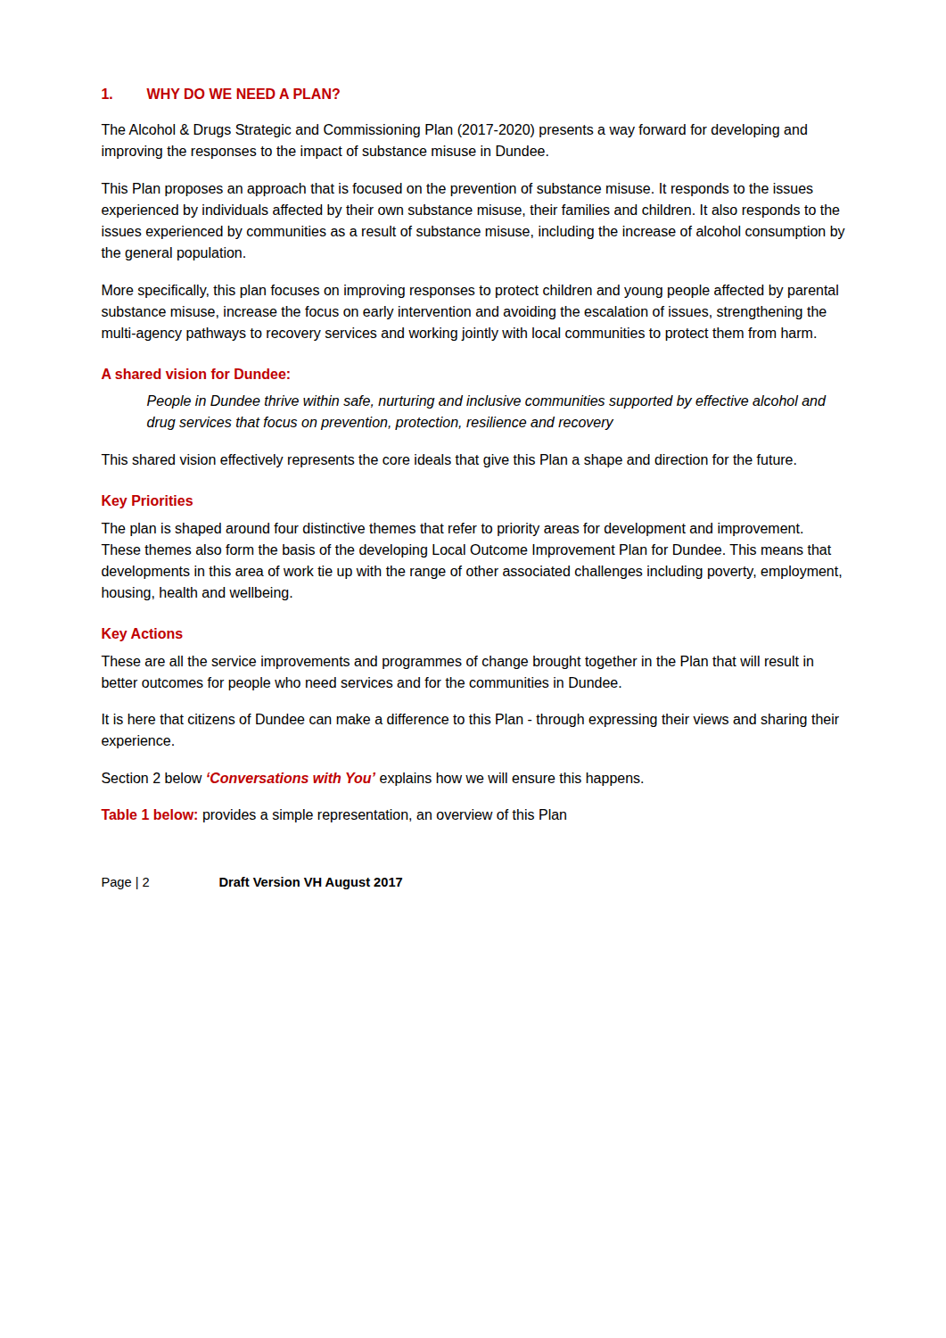1. WHY DO WE NEED A PLAN?
The Alcohol & Drugs Strategic and Commissioning Plan (2017-2020) presents a way forward for developing and improving the responses to the impact of substance misuse in Dundee.
This Plan proposes an approach that is focused on the prevention of substance misuse. It responds to the issues experienced by individuals affected by their own substance misuse, their families and children. It also responds to the issues experienced by communities as a result of substance misuse, including the increase of alcohol consumption by the general population.
More specifically, this plan focuses on improving responses to protect children and young people affected by parental substance misuse, increase the focus on early intervention and avoiding the escalation of issues, strengthening the multi-agency pathways to recovery services and working jointly with local communities to protect them from harm.
A shared vision for Dundee:
People in Dundee thrive within safe, nurturing and inclusive communities supported by effective alcohol and drug services that focus on prevention, protection, resilience and recovery
This shared vision effectively represents the core ideals that give this Plan a shape and direction for the future.
Key Priorities
The plan is shaped around four distinctive themes that refer to priority areas for development and improvement. These themes also form the basis of the developing Local Outcome Improvement Plan for Dundee. This means that developments in this area of work tie up with the range of other associated challenges including poverty, employment, housing, health and wellbeing.
Key Actions
These are all the service improvements and programmes of change brought together in the Plan that will result in better outcomes for people who need services and for the communities in Dundee.
It is here that citizens of Dundee can make a difference to this Plan - through expressing their views and sharing their experience.
Section 2 below ‘Conversations with You’ explains how we will ensure this happens.
Table 1 below: provides a simple representation, an overview of this Plan
Page | 2 Draft Version VH August 2017